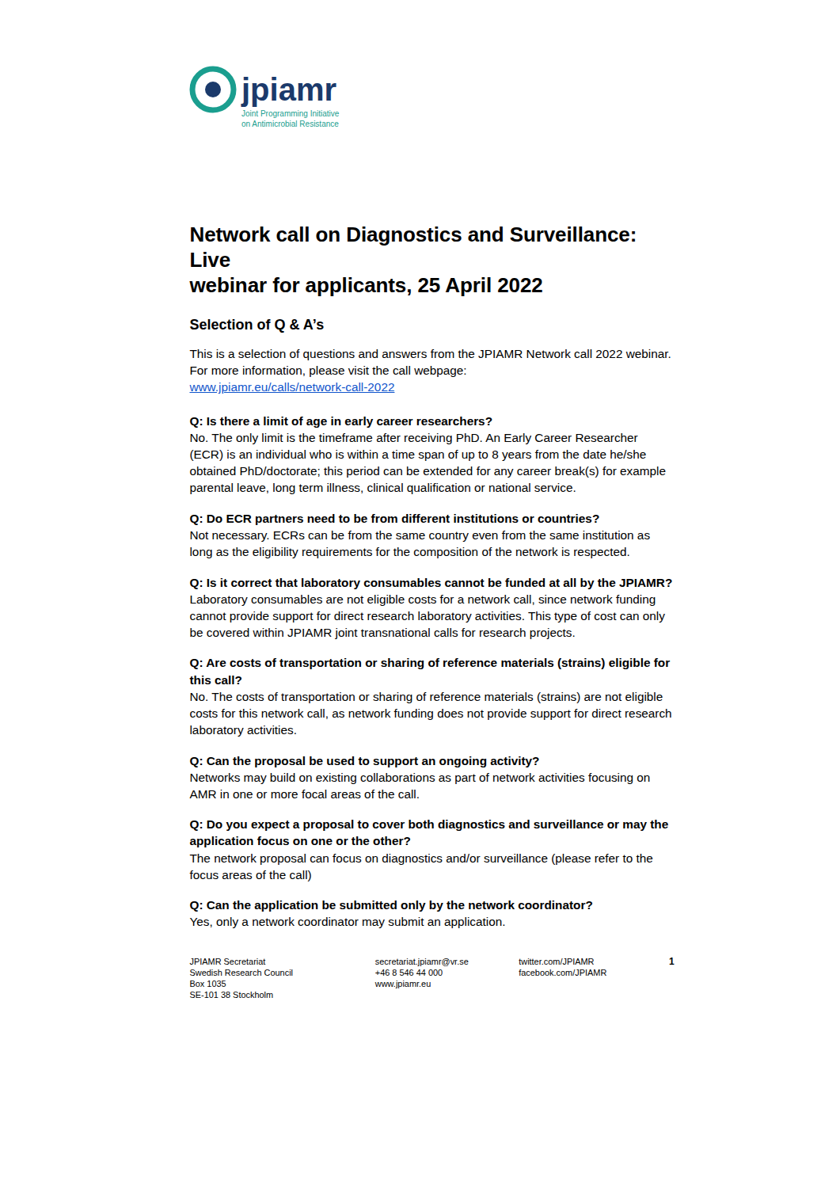jpiamr Joint Programming Initiative on Antimicrobial Resistance
Network call on Diagnostics and Surveillance: Live
webinar for applicants, 25 April 2022
Selection of Q & A’s
This is a selection of questions and answers from the JPIAMR Network call 2022 webinar. For more information, please visit the call webpage:
www.jpiamr.eu/calls/network-call-2022
Q: Is there a limit of age in early career researchers?
No. The only limit is the timeframe after receiving PhD. An Early Career Researcher (ECR) is an individual who is within a time span of up to 8 years from the date he/she obtained PhD/doctorate; this period can be extended for any career break(s) for example parental leave, long term illness, clinical qualification or national service.
Q: Do ECR partners need to be from different institutions or countries?
Not necessary. ECRs can be from the same country even from the same institution as long as the eligibility requirements for the composition of the network is respected.
Q: Is it correct that laboratory consumables cannot be funded at all by the JPIAMR?
Laboratory consumables are not eligible costs for a network call, since network funding cannot provide support for direct research laboratory activities. This type of cost can only be covered within JPIAMR joint transnational calls for research projects.
Q: Are costs of transportation or sharing of reference materials (strains) eligible for this call?
No. The costs of transportation or sharing of reference materials (strains) are not eligible costs for this network call, as network funding does not provide support for direct research laboratory activities.
Q: Can the proposal be used to support an ongoing activity?
Networks may build on existing collaborations as part of network activities focusing on AMR in one or more focal areas of the call.
Q: Do you expect a proposal to cover both diagnostics and surveillance or may the application focus on one or the other?
The network proposal can focus on diagnostics and/or surveillance (please refer to the focus areas of the call)
Q: Can the application be submitted only by the network coordinator?
Yes, only a network coordinator may submit an application.
JPIAMR Secretariat
Swedish Research Council
Box 1035
SE-101 38 Stockholm
secretariat.jpiamr@vr.se
+46 8 546 44 000
www.jpiamr.eu
twitter.com/JPIAMR
facebook.com/JPIAMR
1